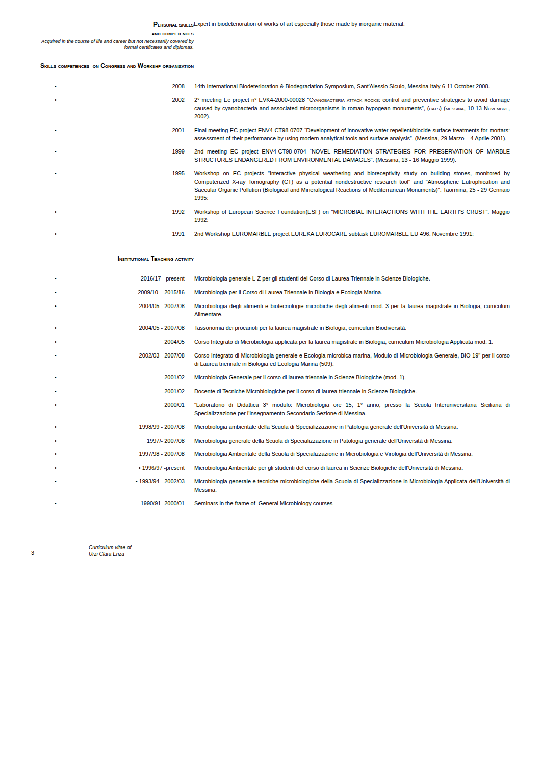| Personal skills and competences Acquired in the course of life and career but not necessarily covered by formal certificates and diplomas. | Expert in biodeterioration of works of art especially those made by inorganic material. |
| Skills competences on Congress and Workshp organization | |
| • | 2008 | 14th International Biodeterioration & Biodegradation Symposium, Sant'Alessio Siculo, Messina Italy 6-11 October 2008. |
| • | 2002 | 2° meeting Ec project n° EVK4-2000-00028 “ Cyanobacteria attack rocks : control and preventive strategies to avoid damage caused by cyanobacteria and associated microorganisms in roman hypogean monuments”, ( cats ) ( messina , 10-13 Novembre , 2002). |
| • | 2001 | Final meeting EC project ENV4-CT98-0707 “Development of innovative water repellent/biocide surface treatments for mortars: assessment of their performance by using modern analytical tools and surface analysis”. (Messina, 29 Marzo – 4 Aprile 2001). |
| • | 1999 | 2nd meeting EC project ENV4-CT98-0704 “NOVEL REMEDIATION STRATEGIES FOR PRESERVATION OF MARBLE STRUCTURES ENDANGERED FROM ENVIRONMENTAL DAMAGES”. (Messina, 13 - 16 Maggio 1999). |
| • | 1995 | Workshop on EC projects "Interactive physical weathering and bioreceptivity study on building stones, monitored by Computerized X-ray Tomography (CT) as a potential nondestructive research tool" and "Atmospheric Eutrophication and Saecular Organic Pollution (Biological and Mineralogical Reactions of Mediterranean Monuments)". Taormina, 25 - 29 Gennaio 1995: |
| • | 1992 | Workshop of European Science Foundation(ESF) on "MICROBIAL INTERACTIONS WITH THE EARTH'S CRUST". Maggio 1992: |
| • | 1991 | 2nd Workshop EUROMARBLE project EUREKA EUROCARE subtask EUROMARBLE EU 496. Novembre 1991: |
| Institutional Teaching activity | |
| • | 2016/17 - present | Microbiologia generale L-Z per gli studenti del Corso di Laurea Triennale in Scienze Biologiche. |
| • | 2009/10 – 2015/16 | Microbiologia per il Corso di Laurea Triennale in Biologia e Ecologia Marina. |
| • | 2004/05 - 2007/08 | Microbiologia degli alimenti e biotecnologie microbiche degli alimenti mod. 3 per la laurea magistrale in Biologia, curriculum Alimentare. |
| • | 2004/05 - 2007/08 | Tassonomia dei procarioti per la laurea magistrale in Biologia, curriculum Biodiversità. |
| • | 2004/05 | Corso Integrato di Microbiologia applicata per la laurea magistrale in Biologia, curriculum Microbiologia Applicata mod. 1. |
| • | 2002/03 - 2007/08 | Corso Integrato di Microbiologia generale e Ecologia microbica marina, Modulo di Microbiologia Generale, BIO 19" per il corso di Laurea triennale in Biologia ed Ecologia Marina (509). |
| • | 2001/02 | Microbiologia Generale per il corso di laurea triennale in Scienze Biologiche (mod. 1). |
| • | 2001/02 | Docente di Tecniche Microbiologiche per il corso di laurea triennale in Scienze Biologiche. |
| • | 2000/01 | "Laboratorio di Didattica 3° modulo: Microbiologia ore 15, 1° anno, presso la Scuola Interuniversitaria Siciliana di Specializzazione per l'insegnamento Secondario Sezione di Messina. |
| • | 1998/99 - 2007/08 | Microbiologia ambientale della Scuola di Specializzazione in Patologia generale dell'Università di Messina. |
| • | 1997/- 2007/08 | Microbiologia generale della Scuola di Specializzazione in Patologia generale dell'Università di Messina. |
| • | 1997/98 - 2007/08 | Microbiologia Ambientale della Scuola di Specializzazione in Microbiologia e Virologia dell'Università di Messina. |
| • | • 1996/97 -present | Microbiologia Ambientale per gli studenti del corso di laurea in Scienze Biologiche dell'Università di Messina. |
| • | • 1993/94 - 2002/03 | Microbiologia generale e tecniche microbiologiche della Scuola di Specializzazione in Microbiologia Applicata dell'Università di Messina. |
| • | 1990/91- 2000/01 | Seminars in the frame of General Microbiology courses |
| 3 | Curriculum vitae of Urzi Clara Enza |